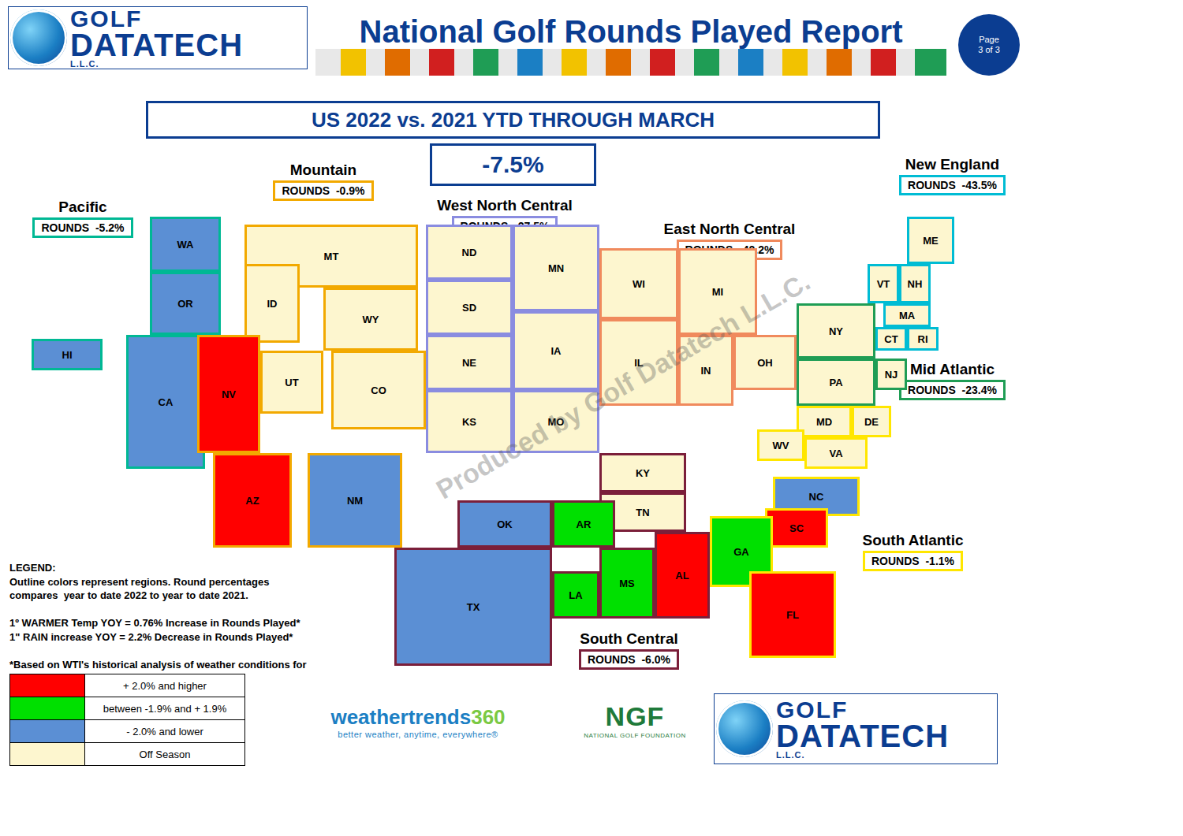GOLF
DATATECH
L.L.C.
National Golf Rounds Played Report
Page
3 of 3
US 2022 vs. 2021 YTD THROUGH MARCH
-7.5%
Pacific
ROUNDS -5.2%
Mountain
ROUNDS -0.9%
West North Central
ROUNDS -27.5%
East North Central
ROUNDS -42.2%
New England
ROUNDS -43.5%
Mid Atlantic
ROUNDS -23.4%
South Atlantic
ROUNDS -1.1%
South Central
ROUNDS -6.0%
WA
OR
CA
HI
MT
ID
WY
NV
UT
CO
AZ
NM
ND
MN
SD
NE
IA
KS
MO
WI
MI
IL
IN
OH
NY
PA
NJ
ME
VT
NH
MA
CT
RI
MD
DE
WV
VA
NC
SC
GA
FL
KY
TN
OK
AR
MS
AL
LA
TX
Produced by Golf Datatech L.L.C.
LEGEND:
Outline colors represent regions. Round percentages
compares year to date 2022 to year to date 2021.
1º WARMER Temp YOY = 0.76% Increase in Rounds Played*
1" RAIN increase YOY = 2.2% Decrease in Rounds Played*
*Based on WTI's historical analysis of weather conditions for
| | + 2.0% and higher |
| | between -1.9% and + 1.9% |
| | - 2.0% and lower |
| | Off Season |
weathertrends360
better weather, anytime, everywhere®
NGF
NATIONAL GOLF FOUNDATION
GOLF
DATATECH
L.L.C.